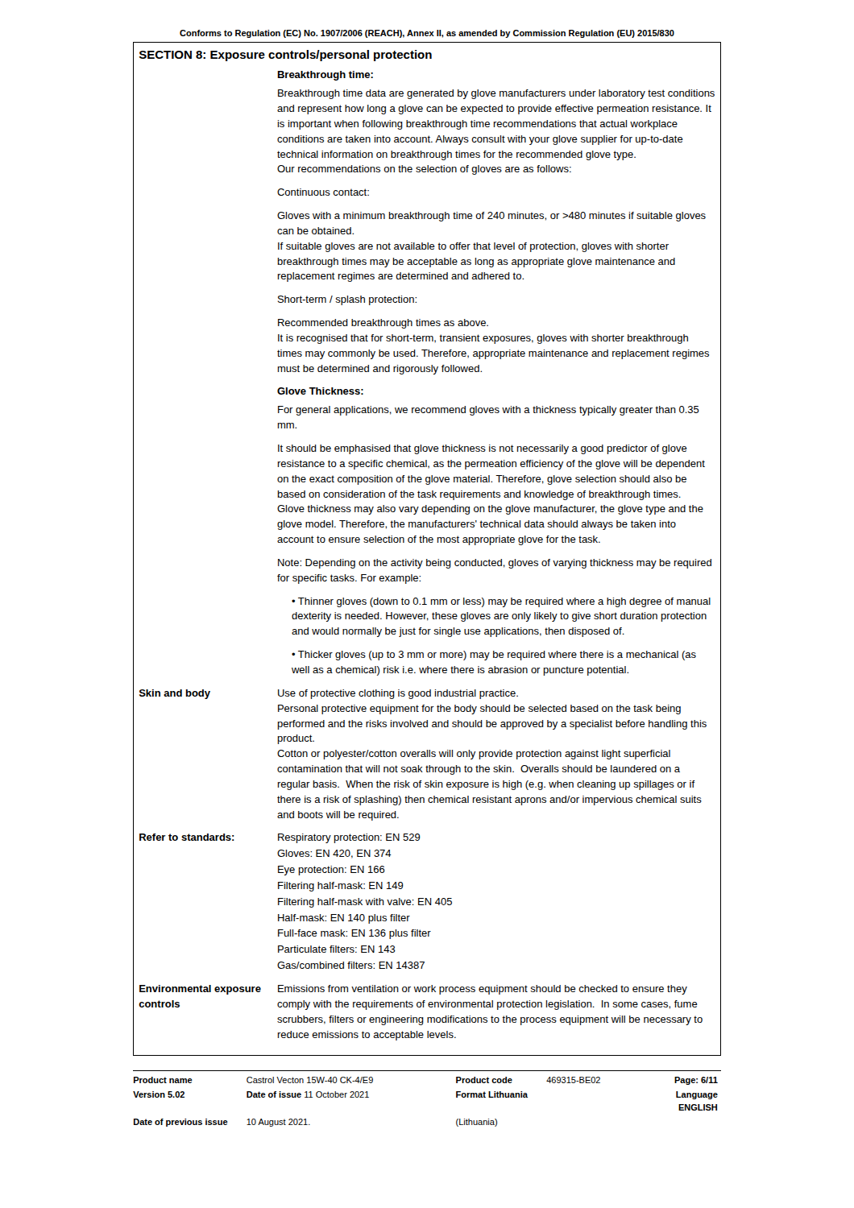Conforms to Regulation (EC) No. 1907/2006 (REACH), Annex II, as amended by Commission Regulation (EU) 2015/830
SECTION 8: Exposure controls/personal protection
| | Breakthrough time: Breakthrough time data are generated by glove manufacturers under laboratory test conditions and represent how long a glove can be expected to provide effective permeation resistance. It is important when following breakthrough time recommendations that actual workplace conditions are taken into account. Always consult with your glove supplier for up-to-date technical information on breakthrough times for the recommended glove type. Our recommendations on the selection of gloves are as follows: Continuous contact: Gloves with a minimum breakthrough time of 240 minutes, or >480 minutes if suitable gloves can be obtained. If suitable gloves are not available to offer that level of protection, gloves with shorter breakthrough times may be acceptable as long as appropriate glove maintenance and replacement regimes are determined and adhered to. Short-term / splash protection: Recommended breakthrough times as above. It is recognised that for short-term, transient exposures, gloves with shorter breakthrough times may commonly be used. Therefore, appropriate maintenance and replacement regimes must be determined and rigorously followed. Glove Thickness: For general applications, we recommend gloves with a thickness typically greater than 0.35 mm. It should be emphasised that glove thickness is not necessarily a good predictor of glove resistance to a specific chemical, as the permeation efficiency of the glove will be dependent on the exact composition of the glove material. Therefore, glove selection should also be based on consideration of the task requirements and knowledge of breakthrough times. Glove thickness may also vary depending on the glove manufacturer, the glove type and the glove model. Therefore, the manufacturers' technical data should always be taken into account to ensure selection of the most appropriate glove for the task. Note: Depending on the activity being conducted, gloves of varying thickness may be required for specific tasks. For example: • Thinner gloves (down to 0.1 mm or less) may be required where a high degree of manual dexterity is needed. However, these gloves are only likely to give short duration protection and would normally be just for single use applications, then disposed of. • Thicker gloves (up to 3 mm or more) may be required where there is a mechanical (as well as a chemical) risk i.e. where there is abrasion or puncture potential. |
| Skin and body | Use of protective clothing is good industrial practice. Personal protective equipment for the body should be selected based on the task being performed and the risks involved and should be approved by a specialist before handling this product. Cotton or polyester/cotton overalls will only provide protection against light superficial contamination that will not soak through to the skin. Overalls should be laundered on a regular basis. When the risk of skin exposure is high (e.g. when cleaning up spillages or if there is a risk of splashing) then chemical resistant aprons and/or impervious chemical suits and boots will be required. |
| Refer to standards: | Respiratory protection: EN 529 Gloves: EN 420, EN 374 Eye protection: EN 166 Filtering half-mask: EN 149 Filtering half-mask with valve: EN 405 Half-mask: EN 140 plus filter Full-face mask: EN 136 plus filter Particulate filters: EN 143 Gas/combined filters: EN 14387 |
| Environmental exposure controls | Emissions from ventilation or work process equipment should be checked to ensure they comply with the requirements of environmental protection legislation. In some cases, fume scrubbers, filters or engineering modifications to the process equipment will be necessary to reduce emissions to acceptable levels. |
| Product name | Castrol Vecton 15W-40 CK-4/E9 | Product code | 469315-BE02 | Page: 6/11 |
| Version 5.02 | Date of issue 11 October 2021 | Format Lithuania | | Language ENGLISH |
| Date of previous issue | 10 August 2021. | (Lithuania) | | |